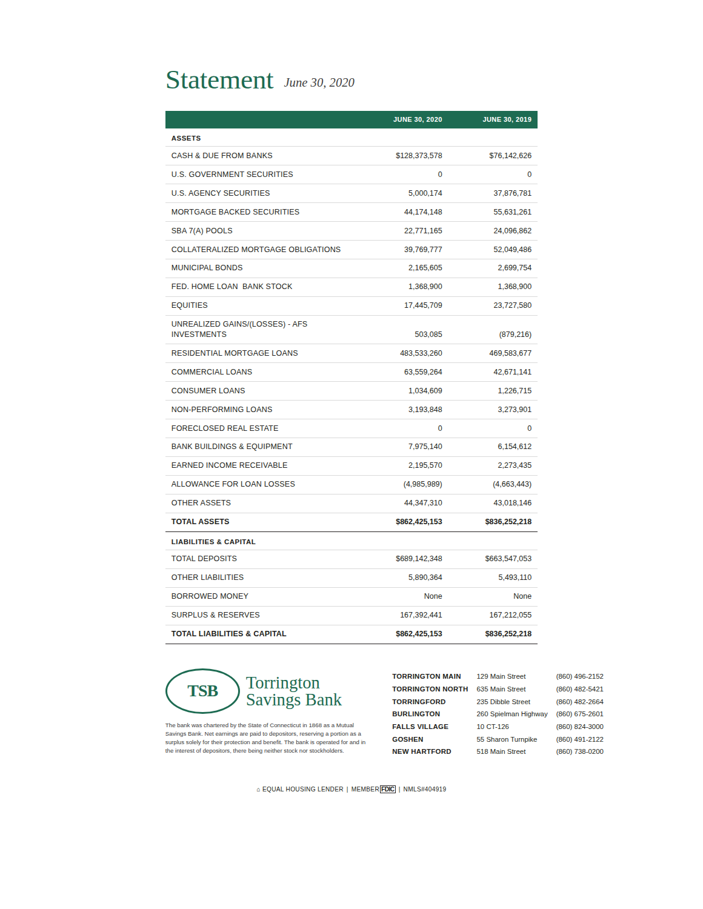Statement June 30, 2020
| | June 30, 2020 | June 30, 2019 |
| --- | --- | --- |
| Assets |
| Cash & Due From Banks | $128,373,578 | $76,142,626 |
| U.S. Government Securities | 0 | 0 |
| U.S. Agency Securities | 5,000,174 | 37,876,781 |
| Mortgage Backed Securities | 44,174,148 | 55,631,261 |
| SBA 7(a) Pools | 22,771,165 | 24,096,862 |
| Collateralized Mortgage Obligations | 39,769,777 | 52,049,486 |
| Municipal Bonds | 2,165,605 | 2,699,754 |
| Fed. Home Loan Bank Stock | 1,368,900 | 1,368,900 |
| Equities | 17,445,709 | 23,727,580 |
| Unrealized Gains/(Losses) - AFS Investments | 503,085 | (879,216) |
| Residential Mortgage Loans | 483,533,260 | 469,583,677 |
| Commercial Loans | 63,559,264 | 42,671,141 |
| Consumer Loans | 1,034,609 | 1,226,715 |
| Non-Performing Loans | 3,193,848 | 3,273,901 |
| Foreclosed Real Estate | 0 | 0 |
| Bank Buildings & Equipment | 7,975,140 | 6,154,612 |
| Earned Income Receivable | 2,195,570 | 2,273,435 |
| Allowance For Loan Losses | (4,985,989) | (4,663,443) |
| Other Assets | 44,347,310 | 43,018,146 |
| Total Assets | $862,425,153 | $836,252,218 |
| Liabilities & Capital |
| Total Deposits | $689,142,348 | $663,547,053 |
| Other Liabilities | 5,890,364 | 5,493,110 |
| Borrowed Money | None | None |
| Surplus & Reserves | 167,392,441 | 167,212,055 |
| Total Liabilities & Capital | $862,425,153 | $836,252,218 |
TSB
TorringtonSavings Bank
The bank was chartered by the State of Connecticut in 1868 as a Mutual Savings Bank. Net earnings are paid to depositors, reserving a portion as a surplus solely for their protection and benefit. The bank is operated for and in the interest of depositors, there being neither stock nor stockholders.
| Torrington Main | 129 Main Street | (860) 496-2152 |
| Torrington North | 635 Main Street | (860) 482-5421 |
| Torringford | 235 Dibble Street | (860) 482-2664 |
| Burlington | 260 Spielman Highway | (860) 675-2601 |
| Falls Village | 10 CT-126 | (860) 824-3000 |
| Goshen | 55 Sharon Turnpike | (860) 491-2122 |
| New Hartford | 518 Main Street | (860) 738-0200 |
⌂EQUAL HOUSING LENDER|MEMBERFDIC|NMLS#404919